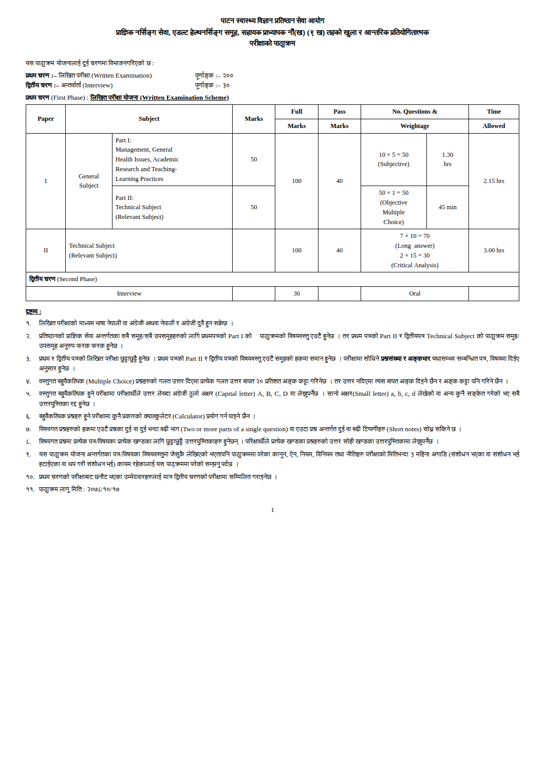पाटन स्वास्थ्य विज्ञान प्रतिष्ठान सेवा आयोग
प्राज्ञिक नर्सिङ्ग सेवा, एडल्ट हेल्थनर्सिङ्ग समूह, सहायक प्राध्यापक नौं(ख) (९ ख) तहको खुला र आन्तरिक प्रतियोगितात्मक
परीक्षाको पाठ्यक्रम
यस पाठ्यक्रम योजनालाई दुई चरणमा विभाजनगरिएको छ :
प्रथम चरण :– लिखित परीक्षा (Written Examination) पूर्णाङ्क :– २००
द्वितीय चरण :– अन्तर्वार्ता (Interview) पूर्णाङ्क :– ३०
प्रथम चरण (First Phase) : लिखित परीक्षा योजना (Written Examination Scheme)
| Paper | Subject | Marks | Full | Pass | No. Questions & | Time |
| --- | --- | --- | --- | --- | --- | --- |
| Marks | Marks | Weightage | Allowed |
| I | General Subject | Part I: Management, General Health Issues, Academic Research and Teaching- Learning Practices | 50 | 100 | 40 | 10 × 5 = 50 (Subjective) | 1.30 hrs | 2.15 hrs |
| Part II: Technical Subject (Relevant Subject) | 50 | 50 × 1 = 50 (Objective Multiple Choice) | 45 min |
| II | Technical Subject (Relevant Subject) | | 100 | 40 | 7 × 10 = 70 (Long answer) 2 × 15 = 30 (Critical Analysis) | 3.00 hrs |
| द्वितीय चरण (Second Phase) |
| Interview | | 30 | | Oral | |
द्रष्टव्य :
१. लिखित परीक्षाको माध्यम भाषा नेपाली वा अंग्रेजी अथवा नेपाली र अंग्रेजी दुवै हुन सक्नेछ ।
२. प्रतिष्ठानको प्राज्ञिक सेवा अन्तर्गतका सबै समूह/सबै उपसमूहहरुको लागि प्रथमपत्रको Part I को पाठ्यक्रमको विषयवस्तु एउटै हुनेछ । तर प्रथम पत्रको Part II र द्वितीयपत्र Technical Subject को पाठ्यक्रम समूह/उपसमूह अनुरुप फरक फरक हुनेछ ।
३. प्रथम र द्वितीय पत्रको लिखित परीक्षा छुट्टाछुट्टै हुनेछ । प्रथम पत्रको Part II र द्वितीय पत्रको विषयवस्तु एउटै समूहको हकमा समान हुनेछ । परीक्षामा सोधिने प्रश्नसंख्या र अङ्कभार यथासम्भव सम्बन्धित पत्र, विषयमा दिईए अनुसार हुनेछ ।
४. वस्तुगत बहुवैकल्पिक (Multiple Choice) प्रश्नहरुको गलत उत्तर दिएमा प्रत्येक गलत उत्तर बापत २० प्रतिशत अङ्क कट्टा गरिनेछ । तर उत्तर नदिएमा त्यस बापत अङ्क दिइने छैन र अङ्क कट्टा पनि गरिने छैन ।
५. वस्तुगत बहुवैकल्पिक हुने परीक्षामा परीक्षार्थीले उत्तर लेख्दा अंग्रेजी ठूलो अक्षर (Capital letter) A, B, C, D मा लेख्नुपर्नेछ । सानो अक्षर(Small letter) a, b, c, d लेखेको वा अन्य कुनै सङ्केत गरेको भए सबै उत्तरपुस्तिका रद्द हुनेछ ।
६. बहुवैकल्पिक प्रश्नहरु हुने परीक्षामा कुनै प्रकारको क्याल्कुलेटर (Calculator) प्रयोग गर्न पाइने छैन ।
७. विषयगत प्रश्नहरुको हकमा एउटै प्रश्नका दुई वा दुई भन्दा बढी भाग (Two or more parts of a single question) वा एउटा प्रश्न अन्तर्गत दुई वा बढी टिप्पणीहरु (Short notes) सोध्न सकिने छ ।
८. विषयगत प्रश्नमा प्रत्येक पत्र/विषयका प्रत्येक खण्डका लागि छुट्टाछुट्टै उत्तरपुस्तिकाहरु हुनेछन् । परिक्षार्थीले प्रत्येक खण्डका प्रश्नहरुको उत्तर सोही खण्डका उत्तरपुस्तिकामा लेख्नुपर्नेछ ।
९. यस पाठ्यक्रम योजना अन्तर्गतका पत्र/विषयका विषयवस्तुमा जेसुकै लेखिएको भएतापनि पाठ्यक्रममा परेका कानून, ऐन, नियम, विनियम तथा नीतिहरु परीक्षाको मितिभन्दा ३ महिना अगाडि (संशोधन भएका वा संशोधन भई हटाईएका वा थप गरी संशोधन भई) कायम रहेकालाई यस पाठ्क्रममा परेको सम्झनु पर्दछ ।
१०. प्रथम चरणको परीक्षाबाट छनौट भएका उम्मेदवारहरुलाई मात्र द्वितीय चरणको परीक्षामा सम्मिलित गराइनेछ ।
११. पाठ्यक्रम लागु मिति : २०७८/१०/१७
1